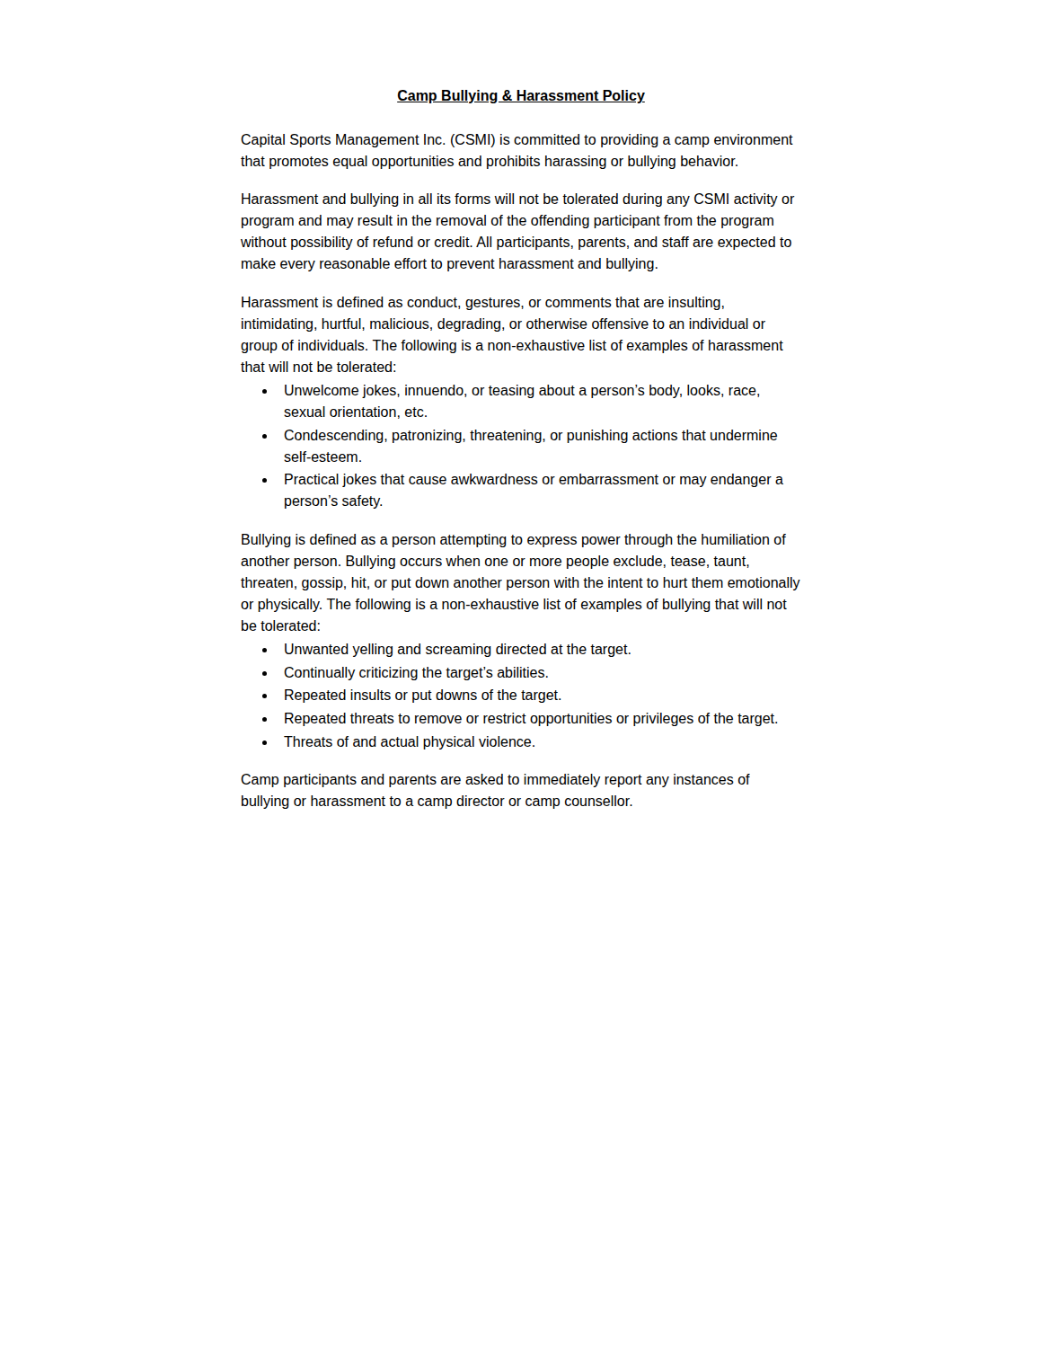Camp Bullying & Harassment Policy
Capital Sports Management Inc. (CSMI) is committed to providing a camp environment that promotes equal opportunities and prohibits harassing or bullying behavior.
Harassment and bullying in all its forms will not be tolerated during any CSMI activity or program and may result in the removal of the offending participant from the program without possibility of refund or credit. All participants, parents, and staff are expected to make every reasonable effort to prevent harassment and bullying.
Harassment is defined as conduct, gestures, or comments that are insulting, intimidating, hurtful, malicious, degrading, or otherwise offensive to an individual or group of individuals. The following is a non-exhaustive list of examples of harassment that will not be tolerated:
Unwelcome jokes, innuendo, or teasing about a person’s body, looks, race, sexual orientation, etc.
Condescending, patronizing, threatening, or punishing actions that undermine self-esteem.
Practical jokes that cause awkwardness or embarrassment or may endanger a person’s safety.
Bullying is defined as a person attempting to express power through the humiliation of another person. Bullying occurs when one or more people exclude, tease, taunt, threaten, gossip, hit, or put down another person with the intent to hurt them emotionally or physically. The following is a non-exhaustive list of examples of bullying that will not be tolerated:
Unwanted yelling and screaming directed at the target.
Continually criticizing the target’s abilities.
Repeated insults or put downs of the target.
Repeated threats to remove or restrict opportunities or privileges of the target.
Threats of and actual physical violence.
Camp participants and parents are asked to immediately report any instances of bullying or harassment to a camp director or camp counsellor.